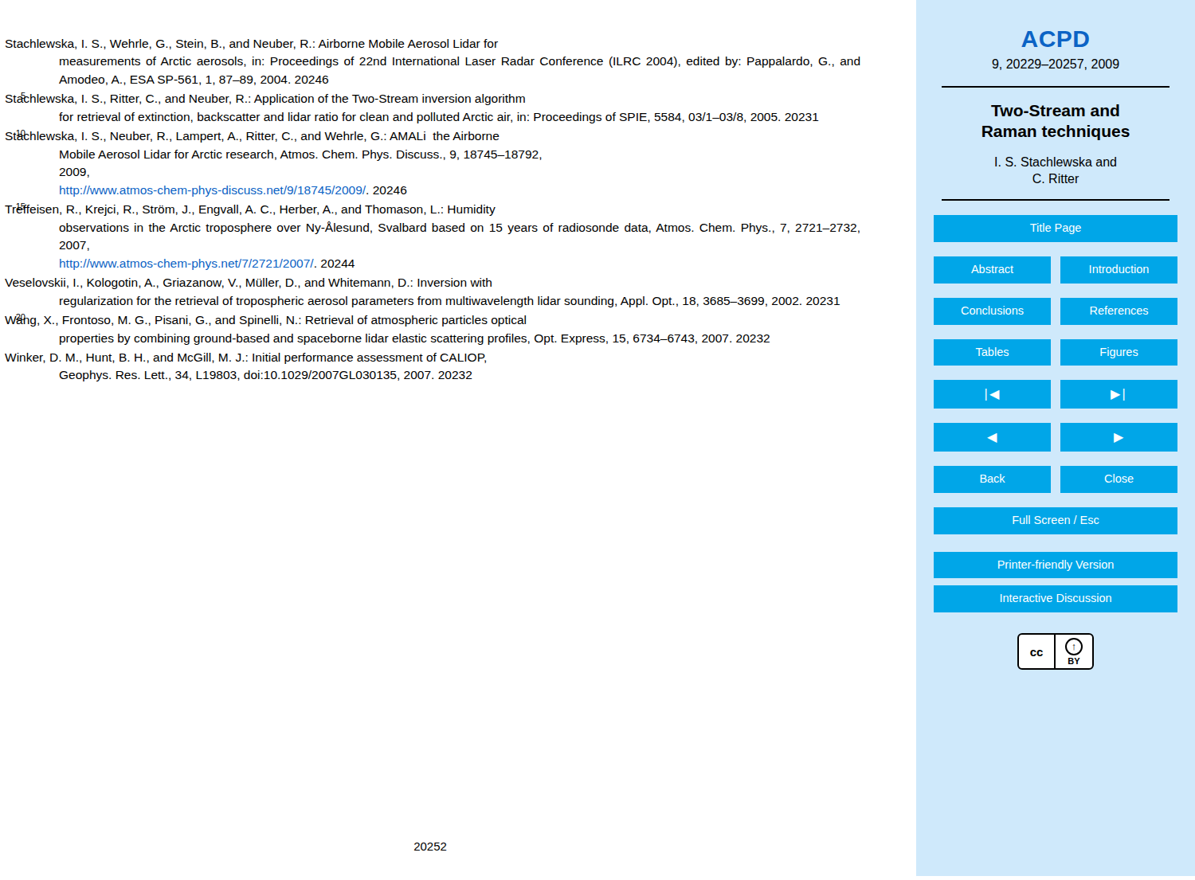Stachlewska, I. S., Wehrle, G., Stein, B., and Neuber, R.: Airborne Mobile Aerosol Lidar for measurements of Arctic aerosols, in: Proceedings of 22nd International Laser Radar Conference (ILRC 2004), edited by: Pappalardo, G., and Amodeo, A., ESA SP-561, 1, 87–89, 2004. 20246
5 Stachlewska, I. S., Ritter, C., and Neuber, R.: Application of the Two-Stream inversion algorithm for retrieval of extinction, backscatter and lidar ratio for clean and polluted Arctic air, in: Proceedings of SPIE, 5584, 03/1–03/8, 2005. 20231
Stachlewska, I. S., Neuber, R., Lampert, A., Ritter, C., and Wehrle, G.: AMALi the Airborne Mobile Aerosol Lidar for Arctic research, Atmos. Chem. Phys. Discuss., 9, 18745–18792, 102009, http://www.atmos-chem-phys-discuss.net/9/18745/2009/. 20246
Treffeisen, R., Krejci, R., Ström, J., Engvall, A. C., Herber, A., and Thomason, L.: Humidity observations in the Arctic troposphere over Ny-Ålesund, Svalbard based on 15 years of radiosonde data, Atmos. Chem. Phys., 7, 2721–2732, 2007, 15 http://www.atmos-chem-phys.net/7/2721/2007/. 20244
Veselovskii, I., Kologotin, A., Griazanow, V., Müller, D., and Whitemann, D.: Inversion with regularization for the retrieval of tropospheric aerosol parameters from multiwavelength lidar sounding, Appl. Opt., 18, 3685–3699, 2002. 20231
Wang, X., Frontoso, M. G., Pisani, G., and Spinelli, N.: Retrieval of atmospheric particles optical 20properties by combining ground-based and spaceborne lidar elastic scattering profiles, Opt. Express, 15, 6734–6743, 2007. 20232
Winker, D. M., Hunt, B. H., and McGill, M. J.: Initial performance assessment of CALIOP, Geophys. Res. Lett., 34, L19803, doi:10.1029/2007GL030135, 2007. 20232
20252
ACPD
9, 20229–20257, 2009
Two-Stream and
Raman techniques
I. S. Stachlewska and
C. Ritter
Title Page
Abstract Introduction
Conclusions References
Tables Figures
|◀ ▶|
◀ ▶
Back Close
Full Screen / Esc Printer-friendly Version Interactive Discussion
cc
↑
BY